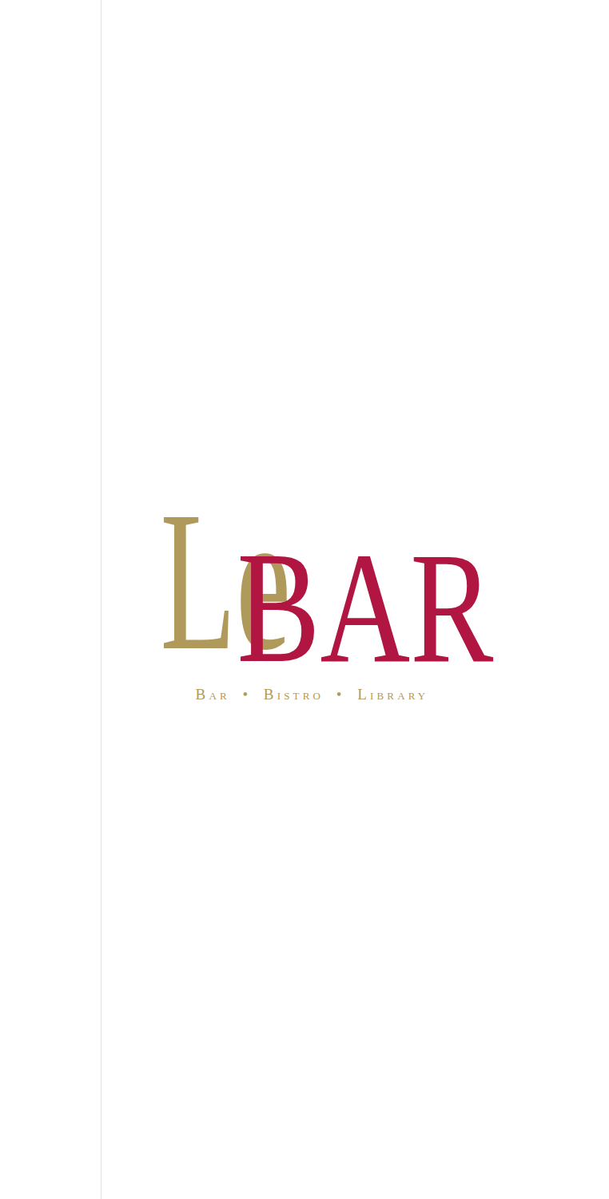Le BAR
Bar • Bistro • Library